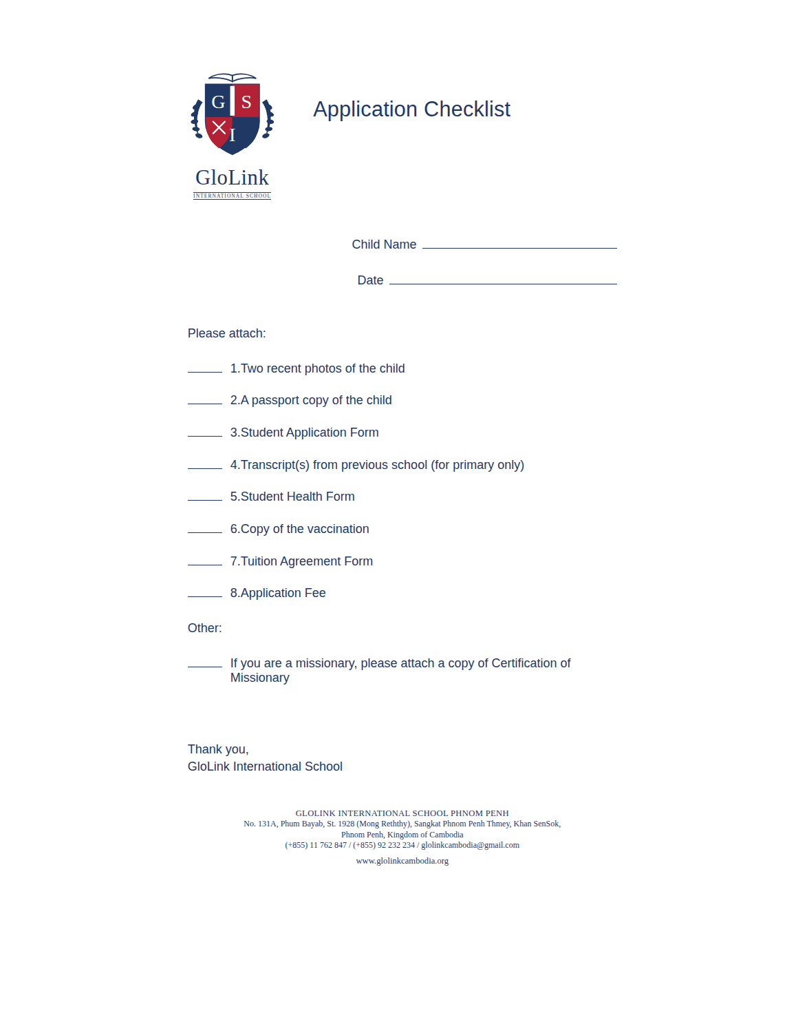G S I
GloLink
INTERNATIONAL SCHOOL
Application Checklist
Child Name
Date
Please attach:
Two recent photos of the child
A passport copy of the child
Student Application Form
Transcript(s) from previous school (for primary only)
Student Health Form
Copy of the vaccination
Tuition Agreement Form
Application Fee
Other:
If you are a missionary, please attach a copy of Certification of Missionary
Thank you,
GloLink International School
GLOLINK INTERNATIONAL SCHOOL PHNOM PENH
No. 131A, Phum Bayab, St. 1928 (Mong Reththy), Sangkat Phnom Penh Thmey, Khan SenSok,
Phnom Penh, Kingdom of Cambodia
(+855) 11 762 847 / (+855) 92 232 234 / glolinkcambodia@gmail.com
www.glolinkcambodia.org